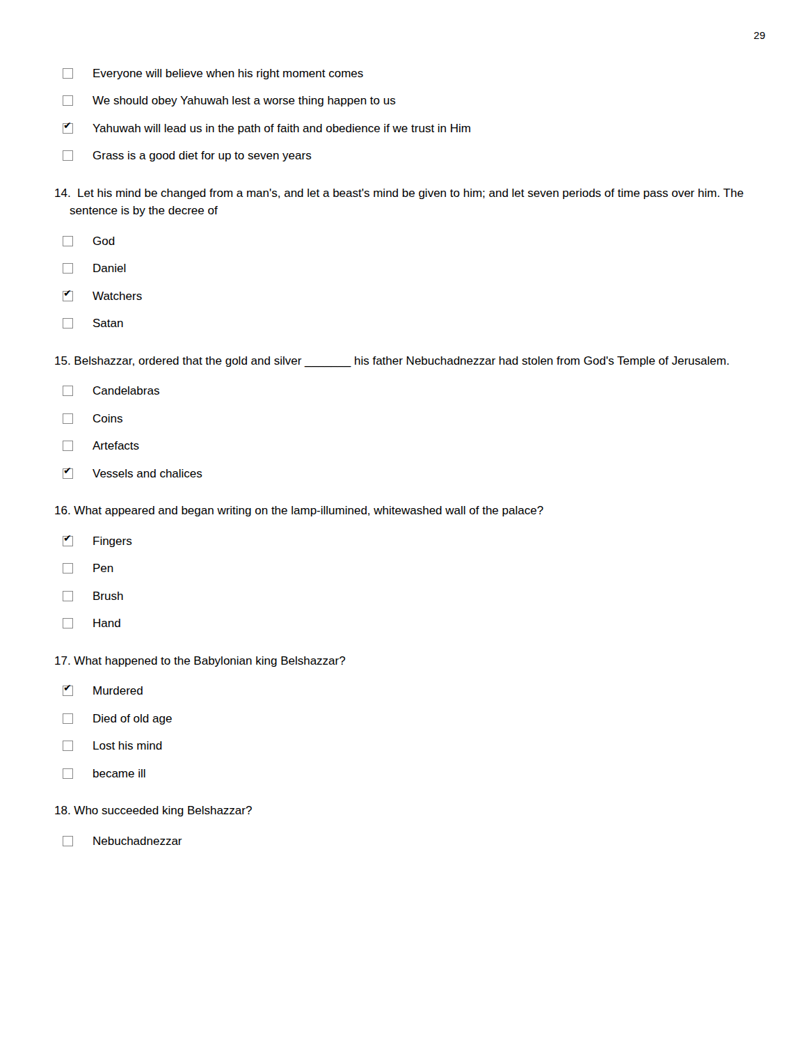29
Everyone will believe when his right moment comes
We should obey Yahuwah lest a worse thing happen to us
Yahuwah will lead us in the path of faith and obedience if we trust in Him
Grass is a good diet for up to seven years
14. Let his mind be changed from a man's, and let a beast's mind be given to him; and let seven periods of time pass over him. The sentence is by the decree of
God
Daniel
Watchers
Satan
15. Belshazzar, ordered that the gold and silver _______ his father Nebuchadnezzar had stolen from God's Temple of Jerusalem.
Candelabras
Coins
Artefacts
Vessels and chalices
16. What appeared and began writing on the lamp-illumined, whitewashed wall of the palace?
Fingers
Pen
Brush
Hand
17. What happened to the Babylonian king Belshazzar?
Murdered
Died of old age
Lost his mind
became ill
18. Who succeeded king Belshazzar?
Nebuchadnezzar